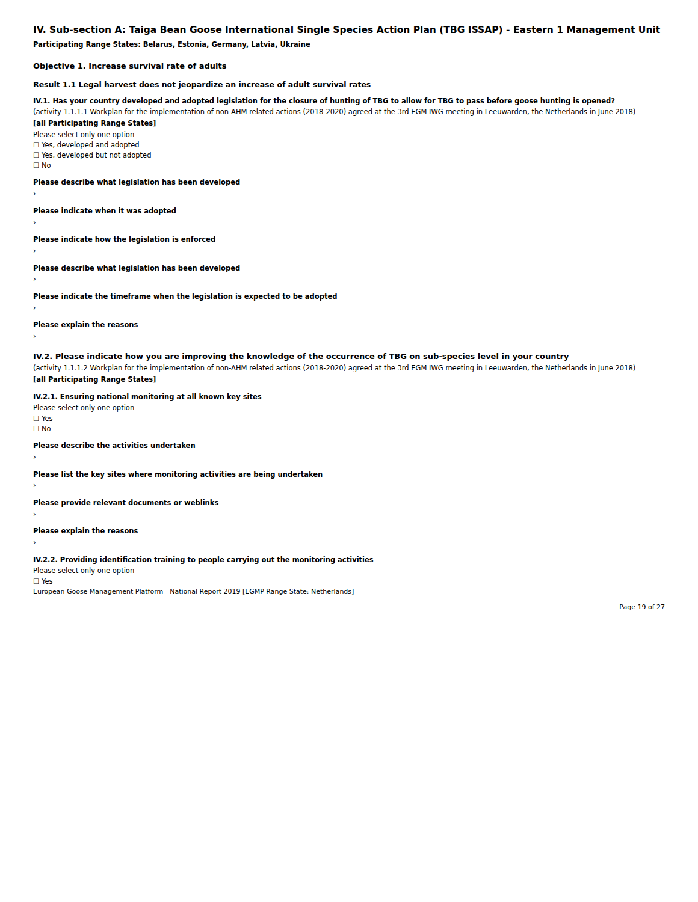IV. Sub-section A: Taiga Bean Goose International Single Species Action Plan (TBG ISSAP) - Eastern 1 Management Unit
Participating Range States: Belarus, Estonia, Germany, Latvia, Ukraine
Objective 1. Increase survival rate of adults
Result 1.1 Legal harvest does not jeopardize an increase of adult survival rates
IV.1. Has your country developed and adopted legislation for the closure of hunting of TBG to allow for TBG to pass before goose hunting is opened?
(activity 1.1.1.1 Workplan for the implementation of non-AHM related actions (2018-2020) agreed at the 3rd EGM IWG meeting in Leeuwarden, the Netherlands in June 2018)
[all Participating Range States]
Please select only one option
☐ Yes, developed and adopted
☐ Yes, developed but not adopted
☐ No
Please describe what legislation has been developed
›
Please indicate when it was adopted
›
Please indicate how the legislation is enforced
›
Please describe what legislation has been developed
›
Please indicate the timeframe when the legislation is expected to be adopted
›
Please explain the reasons
›
IV.2. Please indicate how you are improving the knowledge of the occurrence of TBG on sub-species level in your country
(activity 1.1.1.2 Workplan for the implementation of non-AHM related actions (2018-2020) agreed at the 3rd EGM IWG meeting in Leeuwarden, the Netherlands in June 2018)
[all Participating Range States]
IV.2.1. Ensuring national monitoring at all known key sites
Please select only one option
☐ Yes
☐ No
Please describe the activities undertaken
›
Please list the key sites where monitoring activities are being undertaken
›
Please provide relevant documents or weblinks
›
Please explain the reasons
›
IV.2.2. Providing identification training to people carrying out the monitoring activities
Please select only one option
☐ Yes
European Goose Management Platform - National Report 2019 [EGMP Range State: Netherlands]
Page 19 of 27